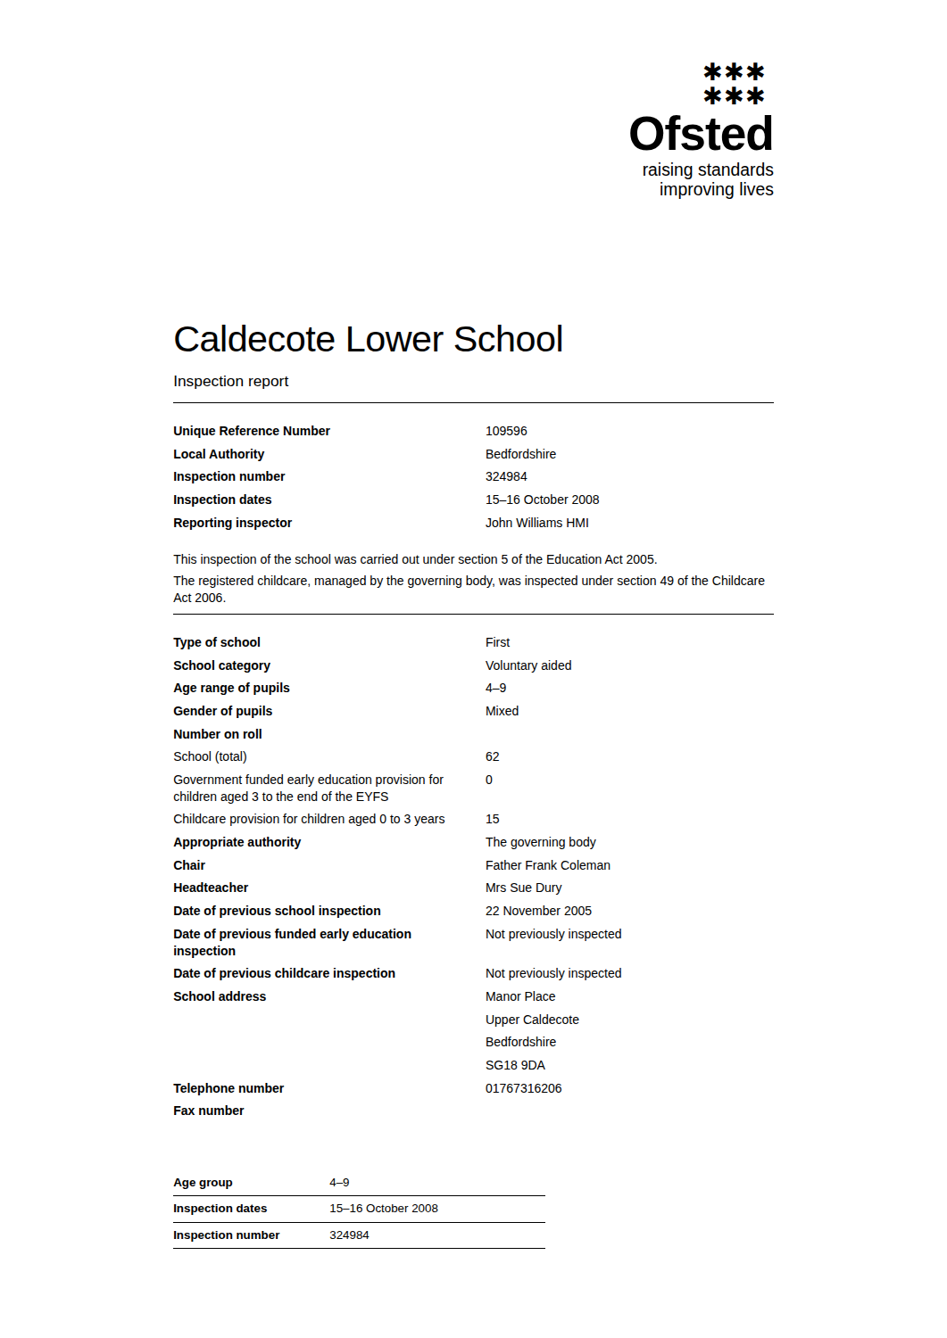✱✱✱
✱✱✱
Ofsted
raising standards
improving lives
Caldecote Lower School
Inspection report
| Unique Reference Number | 109596 |
| Local Authority | Bedfordshire |
| Inspection number | 324984 |
| Inspection dates | 15–16 October 2008 |
| Reporting inspector | John Williams HMI |
This inspection of the school was carried out under section 5 of the Education Act 2005.
The registered childcare, managed by the governing body, was inspected under section 49 of the Childcare Act 2006.
| Type of school | First |
| School category | Voluntary aided |
| Age range of pupils | 4–9 |
| Gender of pupils | Mixed |
| Number on roll | |
| School (total) | 62 |
| Government funded early education provision for children aged 3 to the end of the EYFS | 0 |
| Childcare provision for children aged 0 to 3 years | 15 |
| Appropriate authority | The governing body |
| Chair | Father Frank Coleman |
| Headteacher | Mrs Sue Dury |
| Date of previous school inspection | 22 November 2005 |
| Date of previous funded early education inspection | Not previously inspected |
| Date of previous childcare inspection | Not previously inspected |
| School address | Manor Place |
| | Upper Caldecote |
| | Bedfordshire |
| | SG18 9DA |
| Telephone number | 01767316206 |
| Fax number | |
| Age group | 4–9 |
| Inspection dates | 15–16 October 2008 |
| Inspection number | 324984 |